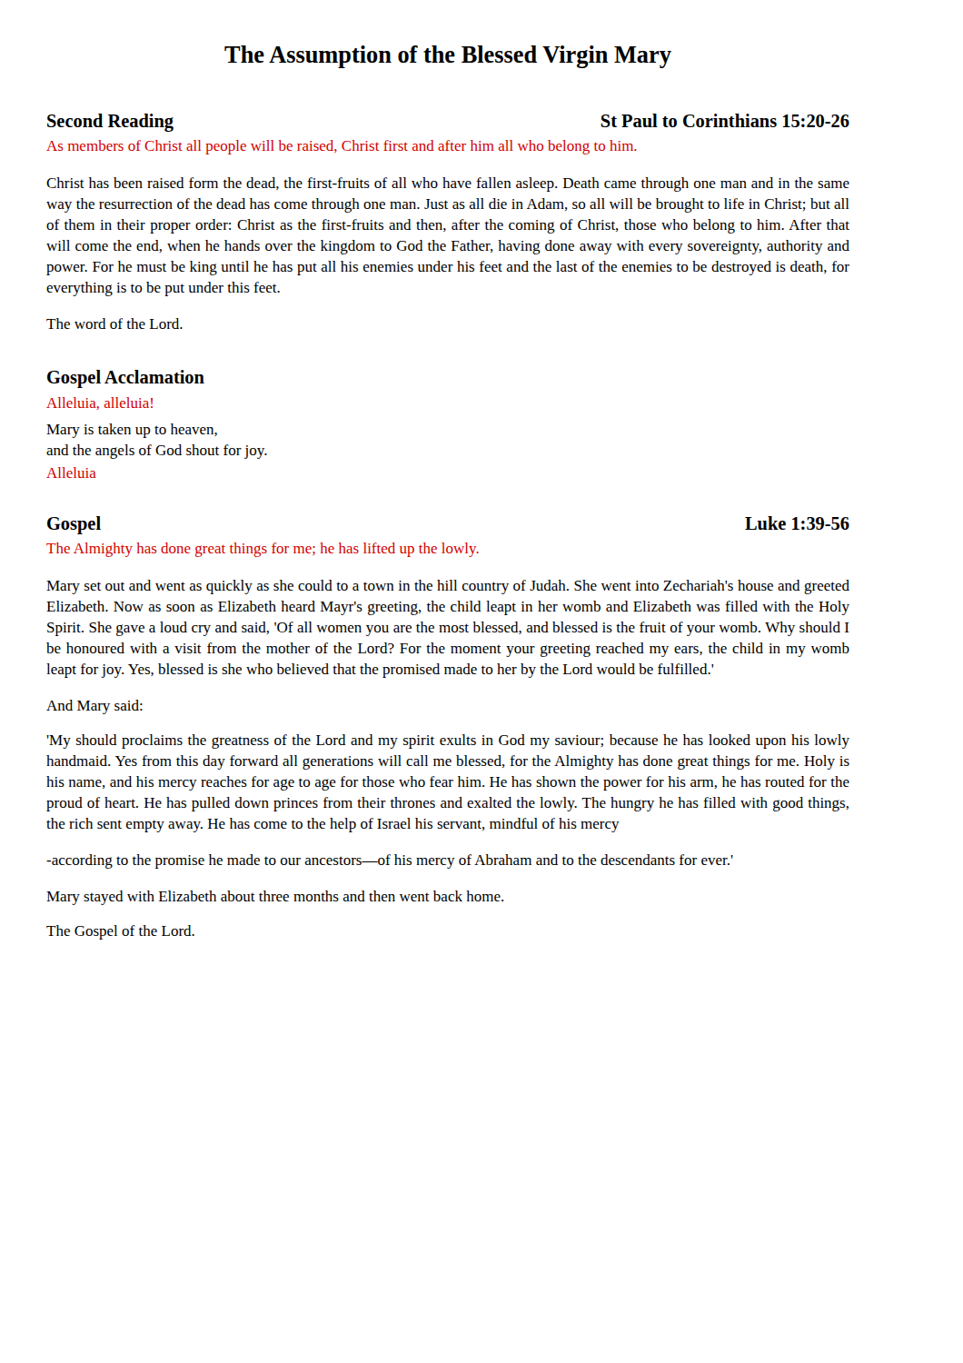The Assumption of the Blessed Virgin Mary
Second Reading St Paul to Corinthians 15:20-26
As members of Christ all people will be raised, Christ first and after him all who belong to him.
Christ has been raised form the dead, the first-fruits of all who have fallen asleep. Death came through one man and in the same way the resurrection of the dead has come through one man. Just as all die in Adam, so all will be brought to life in Christ; but all of them in their proper order: Christ as the first-fruits and then, after the coming of Christ, those who belong to him. After that will come the end, when he hands over the kingdom to God the Father, having done away with every sovereignty, authority and power. For he must be king until he has put all his enemies under his feet and the last of the enemies to be destroyed is death, for everything is to be put under this feet.
The word of the Lord.
Gospel Acclamation
Alleluia, alleluia!
Mary is taken up to heaven,
and the angels of God shout for joy.
Alleluia
Gospel Luke 1:39-56
The Almighty has done great things for me; he has lifted up the lowly.
Mary set out and went as quickly as she could to a town in the hill country of Judah. She went into Zechariah's house and greeted Elizabeth. Now as soon as Elizabeth heard Mayr's greeting, the child leapt in her womb and Elizabeth was filled with the Holy Spirit. She gave a loud cry and said, 'Of all women you are the most blessed, and blessed is the fruit of your womb. Why should I be honoured with a visit from the mother of the Lord? For the moment your greeting reached my ears, the child in my womb leapt for joy. Yes, blessed is she who believed that the promised made to her by the Lord would be fulfilled.'
And Mary said:
'My should proclaims the greatness of the Lord and my spirit exults in God my saviour; because he has looked upon his lowly handmaid. Yes from this day forward all generations will call me blessed, for the Almighty has done great things for me. Holy is his name, and his mercy reaches for age to age for those who fear him. He has shown the power for his arm, he has routed for the proud of heart. He has pulled down princes from their thrones and exalted the lowly. The hungry he has filled with good things, the rich sent empty away. He has come to the help of Israel his servant, mindful of his mercy
-according to the promise he made to our ancestors—of his mercy of Abraham and to the descendants for ever.'
Mary stayed with Elizabeth about three months and then went back home.
The Gospel of the Lord.